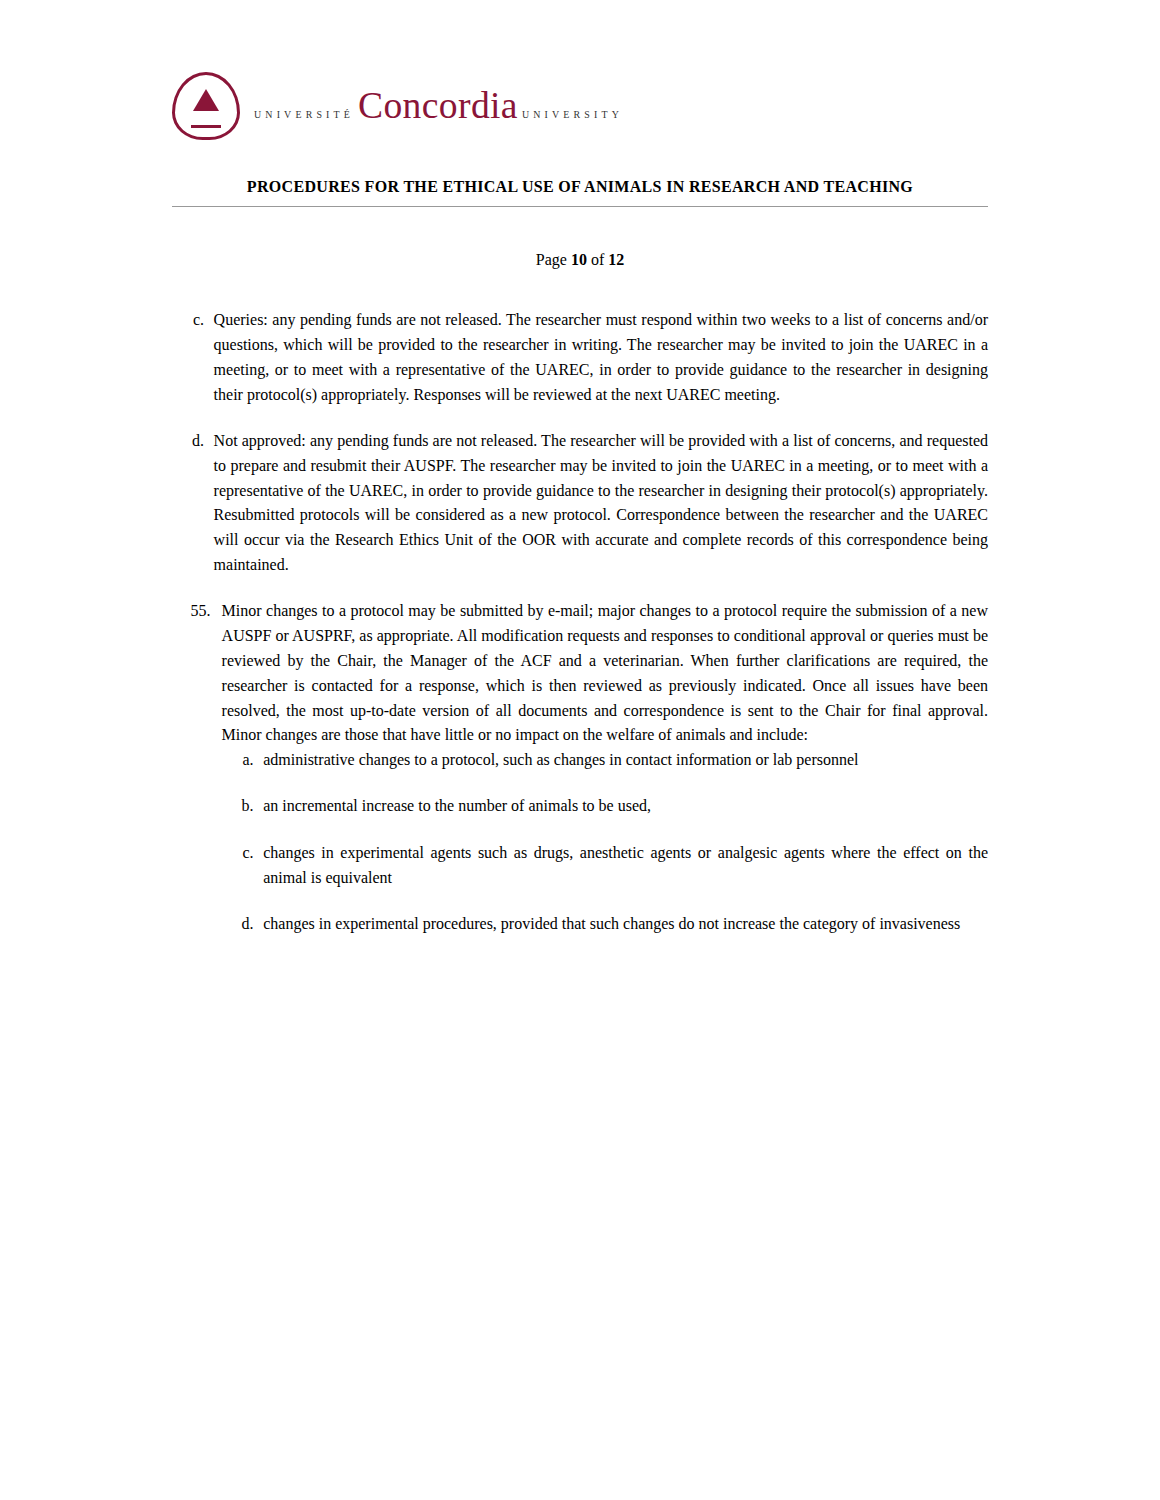Université Concordia University
Procedures for the Ethical Use of Animals in Research and Teaching
Page 10 of 12
c. Queries: any pending funds are not released. The researcher must respond within two weeks to a list of concerns and/or questions, which will be provided to the researcher in writing. The researcher may be invited to join the UAREC in a meeting, or to meet with a representative of the UAREC, in order to provide guidance to the researcher in designing their protocol(s) appropriately. Responses will be reviewed at the next UAREC meeting.
d. Not approved: any pending funds are not released. The researcher will be provided with a list of concerns, and requested to prepare and resubmit their AUSPF. The researcher may be invited to join the UAREC in a meeting, or to meet with a representative of the UAREC, in order to provide guidance to the researcher in designing their protocol(s) appropriately. Resubmitted protocols will be considered as a new protocol. Correspondence between the researcher and the UAREC will occur via the Research Ethics Unit of the OOR with accurate and complete records of this correspondence being maintained.
55. Minor changes to a protocol may be submitted by e-mail; major changes to a protocol require the submission of a new AUSPF or AUSPRF, as appropriate. All modification requests and responses to conditional approval or queries must be reviewed by the Chair, the Manager of the ACF and a veterinarian. When further clarifications are required, the researcher is contacted for a response, which is then reviewed as previously indicated. Once all issues have been resolved, the most up-to-date version of all documents and correspondence is sent to the Chair for final approval. Minor changes are those that have little or no impact on the welfare of animals and include:
a. administrative changes to a protocol, such as changes in contact information or lab personnel
b. an incremental increase to the number of animals to be used,
c. changes in experimental agents such as drugs, anesthetic agents or analgesic agents where the effect on the animal is equivalent
d. changes in experimental procedures, provided that such changes do not increase the category of invasiveness